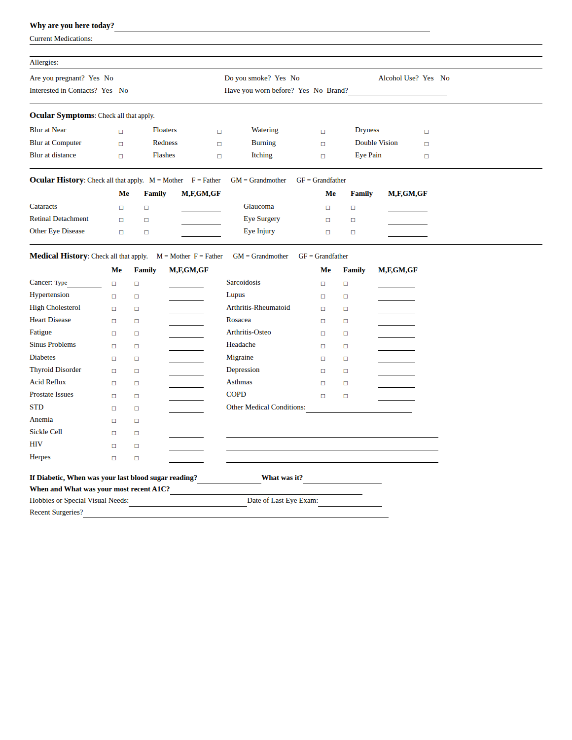Why are you here today?
Current Medications:
Allergies:
| Are you pregnant? Yes No | Do you smoke? Yes No | Alcohol Use? Yes No |
| Interested in Contacts? Yes No | Have you worn before? Yes No Brand? |
Ocular Symptoms: Check all that apply.
| Blur at Near | ☐ | Floaters | ☐ | Watering | ☐ | Dryness | ☐ |
| Blur at Computer | ☐ | Redness | ☐ | Burning | ☐ | Double Vision | ☐ |
| Blur at distance | ☐ | Flashes | ☐ | Itching | ☐ | Eye Pain | ☐ |
Ocular History: Check all that apply. M = Mother F = Father GM = Grandmother GF = Grandfather
| | Me | Family | M,F,GM,GF | | Me | Family | M,F,GM,GF |
| Cataracts | ☐ | ☐ | | Glaucoma | ☐ | ☐ | |
| Retinal Detachment | ☐ | ☐ | | Eye Surgery | ☐ | ☐ | |
| Other Eye Disease | ☐ | ☐ | | Eye Injury | ☐ | ☐ | |
Medical History: Check all that apply. M = Mother F = Father GM = Grandmother GF = Grandfather
| | Me | Family | M,F,GM,GF | | Me | Family | M,F,GM,GF |
| Cancer: Type | ☐ | ☐ | | Sarcoidosis | ☐ | ☐ | |
| Hypertension | ☐ | ☐ | | Lupus | ☐ | ☐ | |
| High Cholesterol | ☐ | ☐ | | Arthritis-Rheumatoid | ☐ | ☐ | |
| Heart Disease | ☐ | ☐ | | Rosacea | ☐ | ☐ | |
| Fatigue | ☐ | ☐ | | Arthritis-Osteo | ☐ | ☐ | |
| Sinus Problems | ☐ | ☐ | | Headache | ☐ | ☐ | |
| Diabetes | ☐ | ☐ | | Migraine | ☐ | ☐ | |
| Thyroid Disorder | ☐ | ☐ | | Depression | ☐ | ☐ | |
| Acid Reflux | ☐ | ☐ | | Asthmas | ☐ | ☐ | |
| Prostate Issues | ☐ | ☐ | | COPD | ☐ | ☐ | |
| STD | ☐ | ☐ | | Other Medical Conditions: |
| Anemia | ☐ | ☐ | | |
| Sickle Cell | ☐ | ☐ | | |
| HIV | ☐ | ☐ | | |
| Herpes | ☐ | ☐ | | |
If Diabetic, When was your last blood sugar reading? What was it?
When and What was your most recent A1C?
Hobbies or Special Visual Needs: Date of Last Eye Exam:
Recent Surgeries?